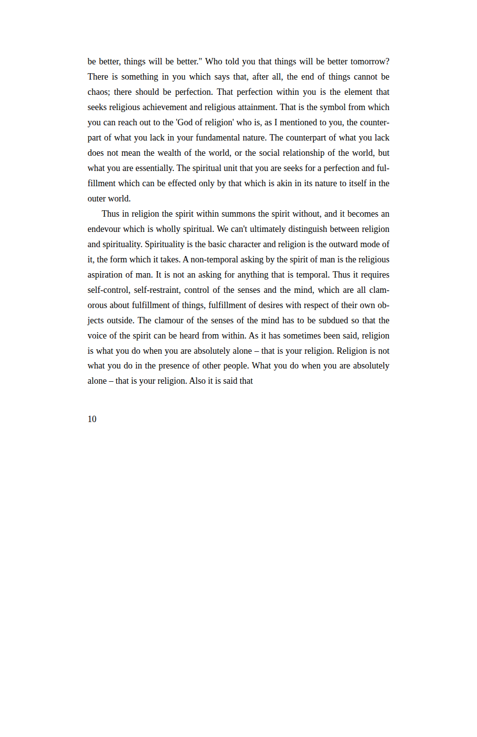be better, things will be better." Who told you that things will be better tomorrow? There is something in you which says that, after all, the end of things cannot be chaos; there should be perfection. That perfection within you is the element that seeks religious achievement and religious attainment. That is the symbol from which you can reach out to the 'God of religion' who is, as I mentioned to you, the counterpart of what you lack in your fundamental nature. The counterpart of what you lack does not mean the wealth of the world, or the social relationship of the world, but what you are essentially. The spiritual unit that you are seeks for a perfection and fulfillment which can be effected only by that which is akin in its nature to itself in the outer world.
Thus in religion the spirit within summons the spirit without, and it becomes an endevour which is wholly spiritual. We can't ultimately distinguish between religion and spirituality. Spirituality is the basic character and religion is the outward mode of it, the form which it takes. A non-temporal asking by the spirit of man is the religious aspiration of man. It is not an asking for anything that is temporal. Thus it requires self-control, self-restraint, control of the senses and the mind, which are all clamorous about fulfillment of things, fulfillment of desires with respect of their own objects outside. The clamour of the senses of the mind has to be subdued so that the voice of the spirit can be heard from within. As it has sometimes been said, religion is what you do when you are absolutely alone – that is your religion. Religion is not what you do in the presence of other people. What you do when you are absolutely alone – that is your religion. Also it is said that
10